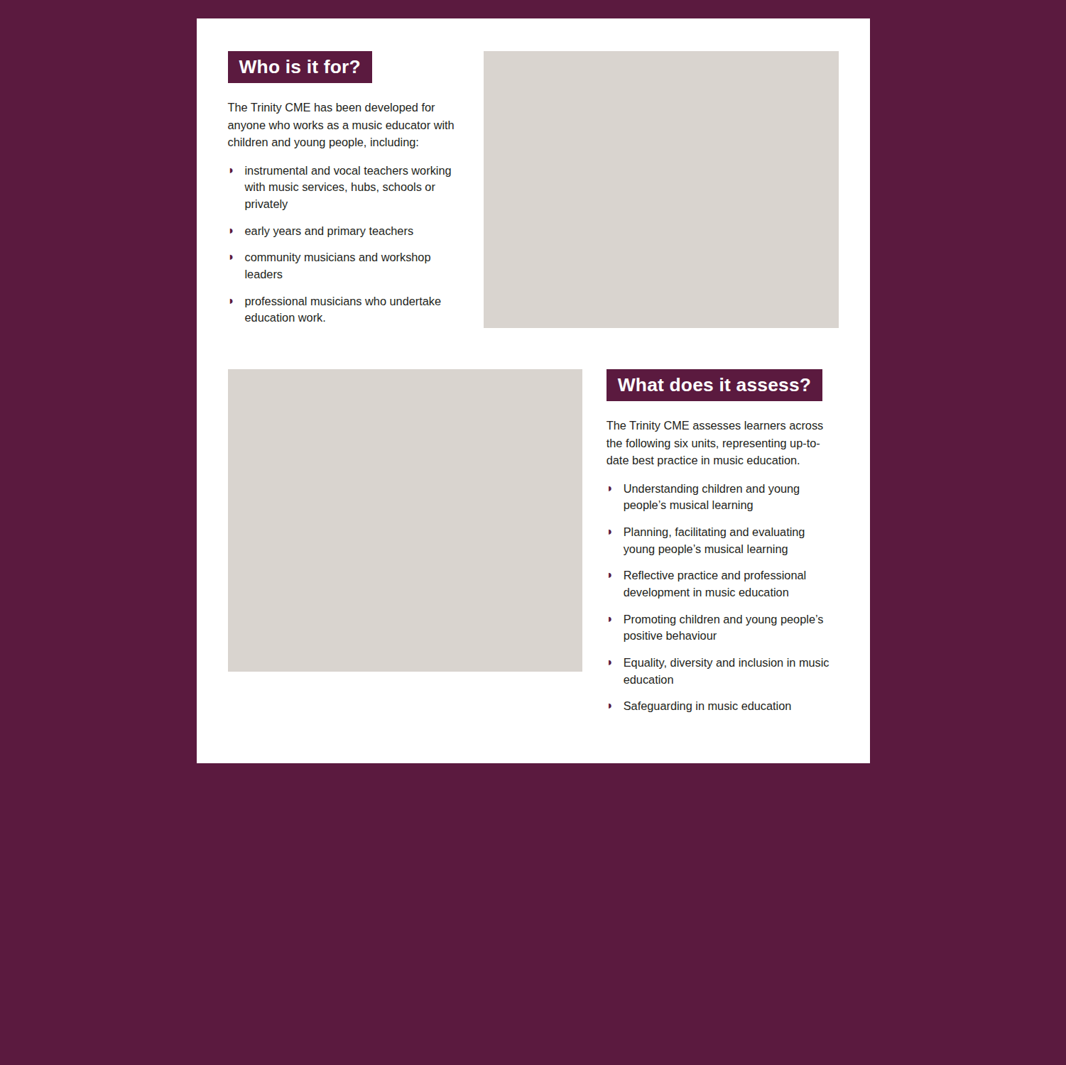Who is it for?
The Trinity CME has been developed for anyone who works as a music educator with children and young people, including:
instrumental and vocal teachers working with music services, hubs, schools or privately
early years and primary teachers
community musicians and workshop leaders
professional musicians who undertake education work.
What does it assess?
The Trinity CME assesses learners across the following six units, representing up-to-date best practice in music education.
Understanding children and young people’s musical learning
Planning, facilitating and evaluating young people’s musical learning
Reflective practice and professional development in music education
Promoting children and young people’s positive behaviour
Equality, diversity and inclusion in music education
Safeguarding in music education